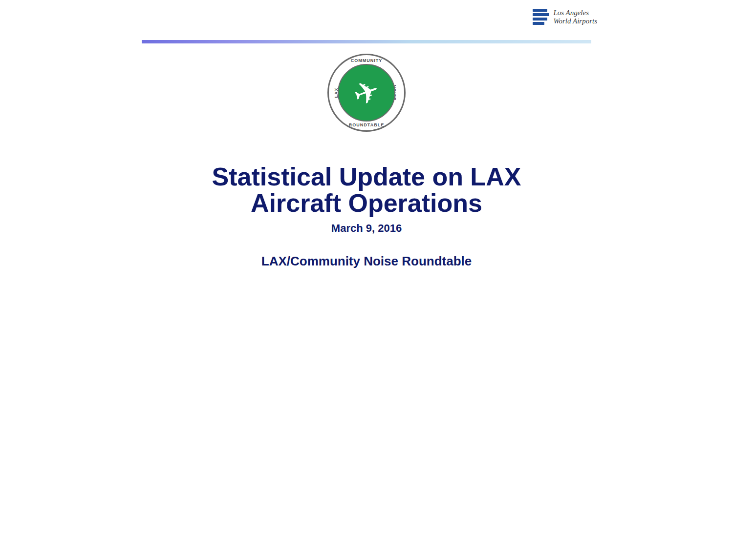Los Angeles
World Airports
COMMUNITY LAX NOISE ROUNDTABLE
✈
Statistical Update on LAX
Aircraft Operations
March 9, 2016
LAX/Community Noise Roundtable